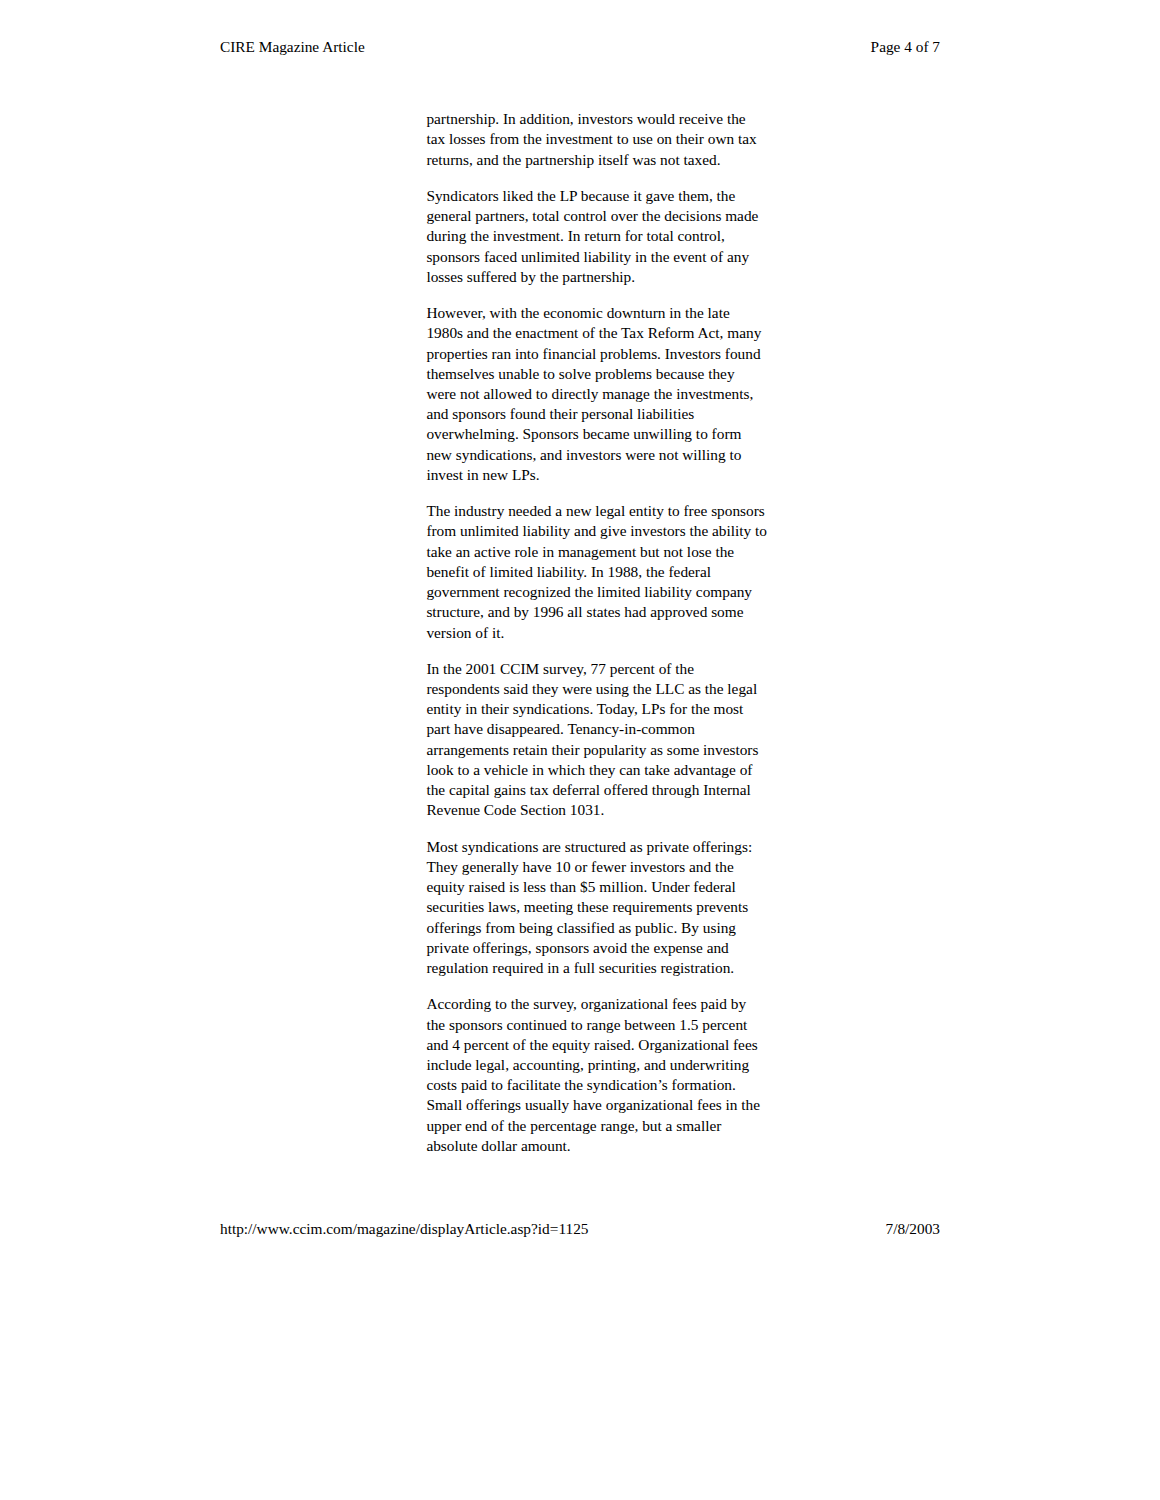CIRE Magazine Article Page 4 of 7
partnership. In addition, investors would receive the tax losses from the investment to use on their own tax returns, and the partnership itself was not taxed.
Syndicators liked the LP because it gave them, the general partners, total control over the decisions made during the investment. In return for total control, sponsors faced unlimited liability in the event of any losses suffered by the partnership.
However, with the economic downturn in the late 1980s and the enactment of the Tax Reform Act, many properties ran into financial problems. Investors found themselves unable to solve problems because they were not allowed to directly manage the investments, and sponsors found their personal liabilities overwhelming. Sponsors became unwilling to form new syndications, and investors were not willing to invest in new LPs.
The industry needed a new legal entity to free sponsors from unlimited liability and give investors the ability to take an active role in management but not lose the benefit of limited liability. In 1988, the federal government recognized the limited liability company structure, and by 1996 all states had approved some version of it.
In the 2001 CCIM survey, 77 percent of the respondents said they were using the LLC as the legal entity in their syndications. Today, LPs for the most part have disappeared. Tenancy-in-common arrangements retain their popularity as some investors look to a vehicle in which they can take advantage of the capital gains tax deferral offered through Internal Revenue Code Section 1031.
Most syndications are structured as private offerings: They generally have 10 or fewer investors and the equity raised is less than $5 million. Under federal securities laws, meeting these requirements prevents offerings from being classified as public. By using private offerings, sponsors avoid the expense and regulation required in a full securities registration.
According to the survey, organizational fees paid by the sponsors continued to range between 1.5 percent and 4 percent of the equity raised. Organizational fees include legal, accounting, printing, and underwriting costs paid to facilitate the syndication’s formation. Small offerings usually have organizational fees in the upper end of the percentage range, but a smaller absolute dollar amount.
http://www.ccim.com/magazine/displayArticle.asp?id=1125 7/8/2003